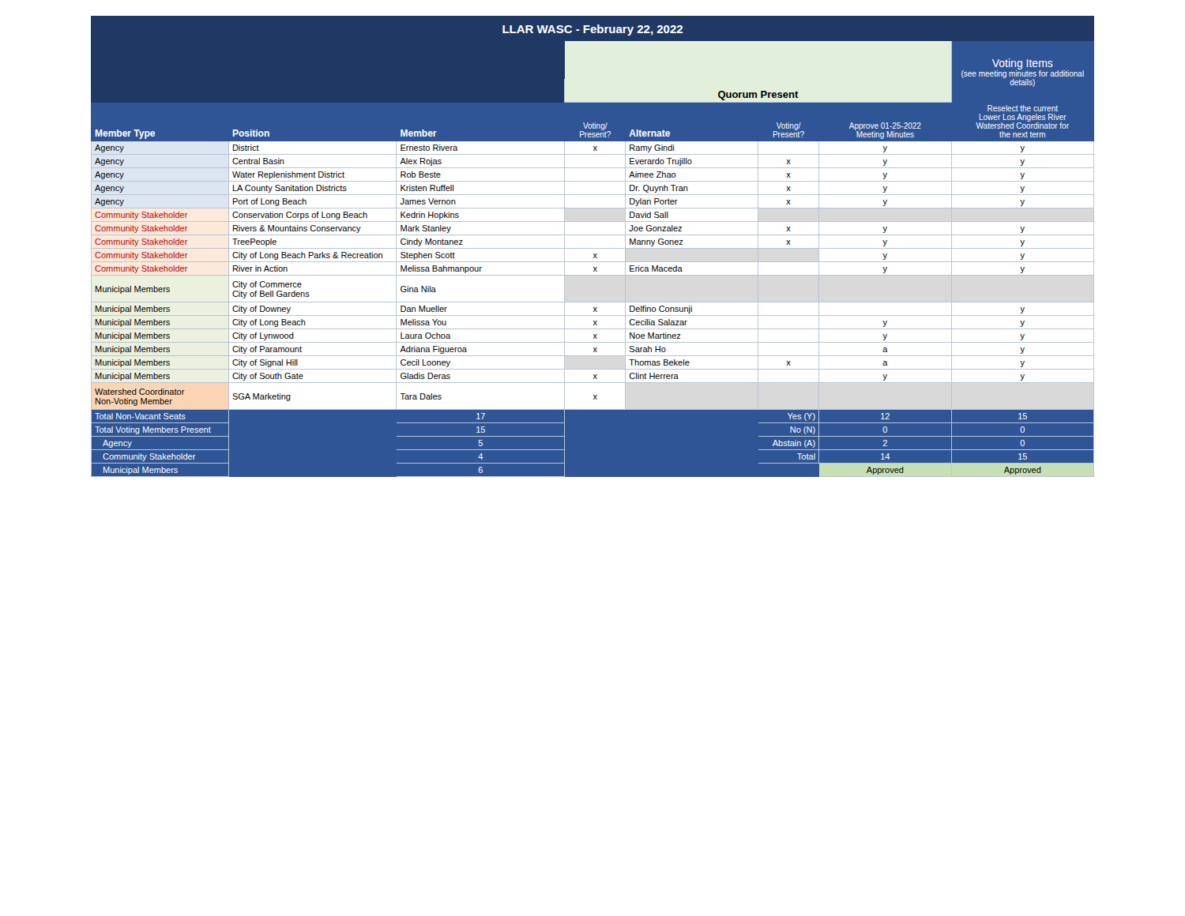| LLAR WASC - February 22, 2022 |
| | Quorum Present | Voting Items (see meeting minutes for additional details) |
| Member Type | Position | Member | Voting/ Present? | Alternate | Voting/ Present? | Approve 01-25-2022 Meeting Minutes | Reselect the current Lower Los Angeles River Watershed Coordinator for the next term |
| Agency | District | Ernesto Rivera | x | Ramy Gindi | | y | y |
| Agency | Central Basin | Alex Rojas | | Everardo Trujillo | x | y | y |
| Agency | Water Replenishment District | Rob Beste | | Aimee Zhao | x | y | y |
| Agency | LA County Sanitation Districts | Kristen Ruffell | | Dr. Quynh Tran | x | y | y |
| Agency | Port of Long Beach | James Vernon | | Dylan Porter | x | y | y |
| Community Stakeholder | Conservation Corps of Long Beach | Kedrin Hopkins | | David Sall | | | |
| Community Stakeholder | Rivers & Mountains Conservancy | Mark Stanley | | Joe Gonzalez | x | y | y |
| Community Stakeholder | TreePeople | Cindy Montanez | | Manny Gonez | x | y | y |
| Community Stakeholder | City of Long Beach Parks & Recreation | Stephen Scott | x | | | y | y |
| Community Stakeholder | River in Action | Melissa Bahmanpour | x | Erica Maceda | | y | y |
| Municipal Members | City of Commerce City of Bell Gardens | Gina Nila | | | | | |
| Municipal Members | City of Downey | Dan Mueller | x | Delfino Consunji | | | y |
| Municipal Members | City of Long Beach | Melissa You | x | Cecilia Salazar | | y | y |
| Municipal Members | City of Lynwood | Laura Ochoa | x | Noe Martinez | | y | y |
| Municipal Members | City of Paramount | Adriana Figueroa | x | Sarah Ho | | a | y |
| Municipal Members | City of Signal Hill | Cecil Looney | | Thomas Bekele | x | a | y |
| Municipal Members | City of South Gate | Gladis Deras | x | Clint Herrera | | y | y |
| Watershed Coordinator Non-Voting Member | SGA Marketing | Tara Dales | x | | | | |
| Total Non-Vacant Seats | | 17 | | | Yes (Y) | 12 | 15 |
| Total Voting Members Present | | 15 | | | No (N) | 0 | 0 |
| Agency | | 5 | | | Abstain (A) | 2 | 0 |
| Community Stakeholder | | 4 | | | Total | 14 | 15 |
| Municipal Members | | 6 | | | | Approved | Approved |